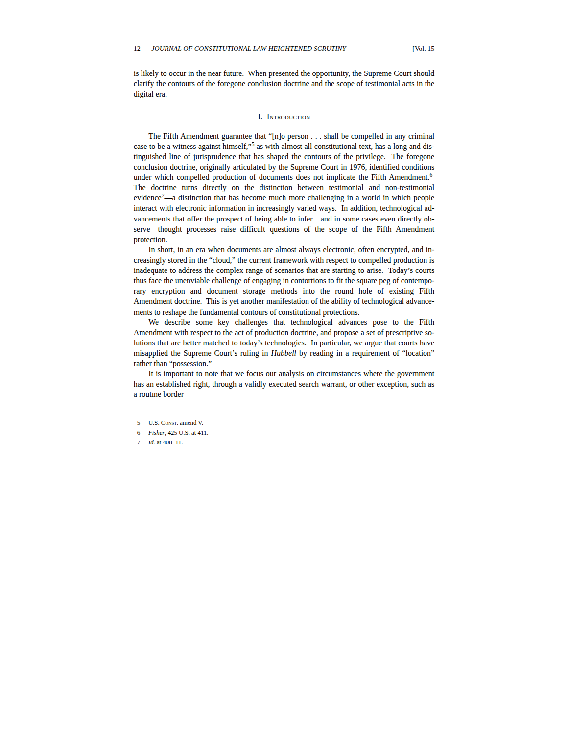12 JOURNAL OF CONSTITUTIONAL LAW HEIGHTENED SCRUTINY [Vol. 15
is likely to occur in the near future. When presented the opportunity, the Supreme Court should clarify the contours of the foregone conclusion doctrine and the scope of testimonial acts in the digital era.
I. Introduction
The Fifth Amendment guarantee that “[n]o person . . . shall be compelled in any criminal case to be a witness against himself,”5 as with almost all constitutional text, has a long and distinguished line of jurisprudence that has shaped the contours of the privilege. The foregone conclusion doctrine, originally articulated by the Supreme Court in 1976, identified conditions under which compelled production of documents does not implicate the Fifth Amendment.6 The doctrine turns directly on the distinction between testimonial and non-testimonial evidence7—a distinction that has become much more challenging in a world in which people interact with electronic information in increasingly varied ways. In addition, technological advancements that offer the prospect of being able to infer—and in some cases even directly observe—thought processes raise difficult questions of the scope of the Fifth Amendment protection.
In short, in an era when documents are almost always electronic, often encrypted, and increasingly stored in the “cloud,” the current framework with respect to compelled production is inadequate to address the complex range of scenarios that are starting to arise. Today’s courts thus face the unenviable challenge of engaging in contortions to fit the square peg of contemporary encryption and document storage methods into the round hole of existing Fifth Amendment doctrine. This is yet another manifestation of the ability of technological advancements to reshape the fundamental contours of constitutional protections.
We describe some key challenges that technological advances pose to the Fifth Amendment with respect to the act of production doctrine, and propose a set of prescriptive solutions that are better matched to today’s technologies. In particular, we argue that courts have misapplied the Supreme Court’s ruling in Hubbell by reading in a requirement of “location” rather than “possession.”
It is important to note that we focus our analysis on circumstances where the government has an established right, through a validly executed search warrant, or other exception, such as a routine border
5 U.S. Const. amend V.
6 Fisher, 425 U.S. at 411.
7 Id. at 408–11.